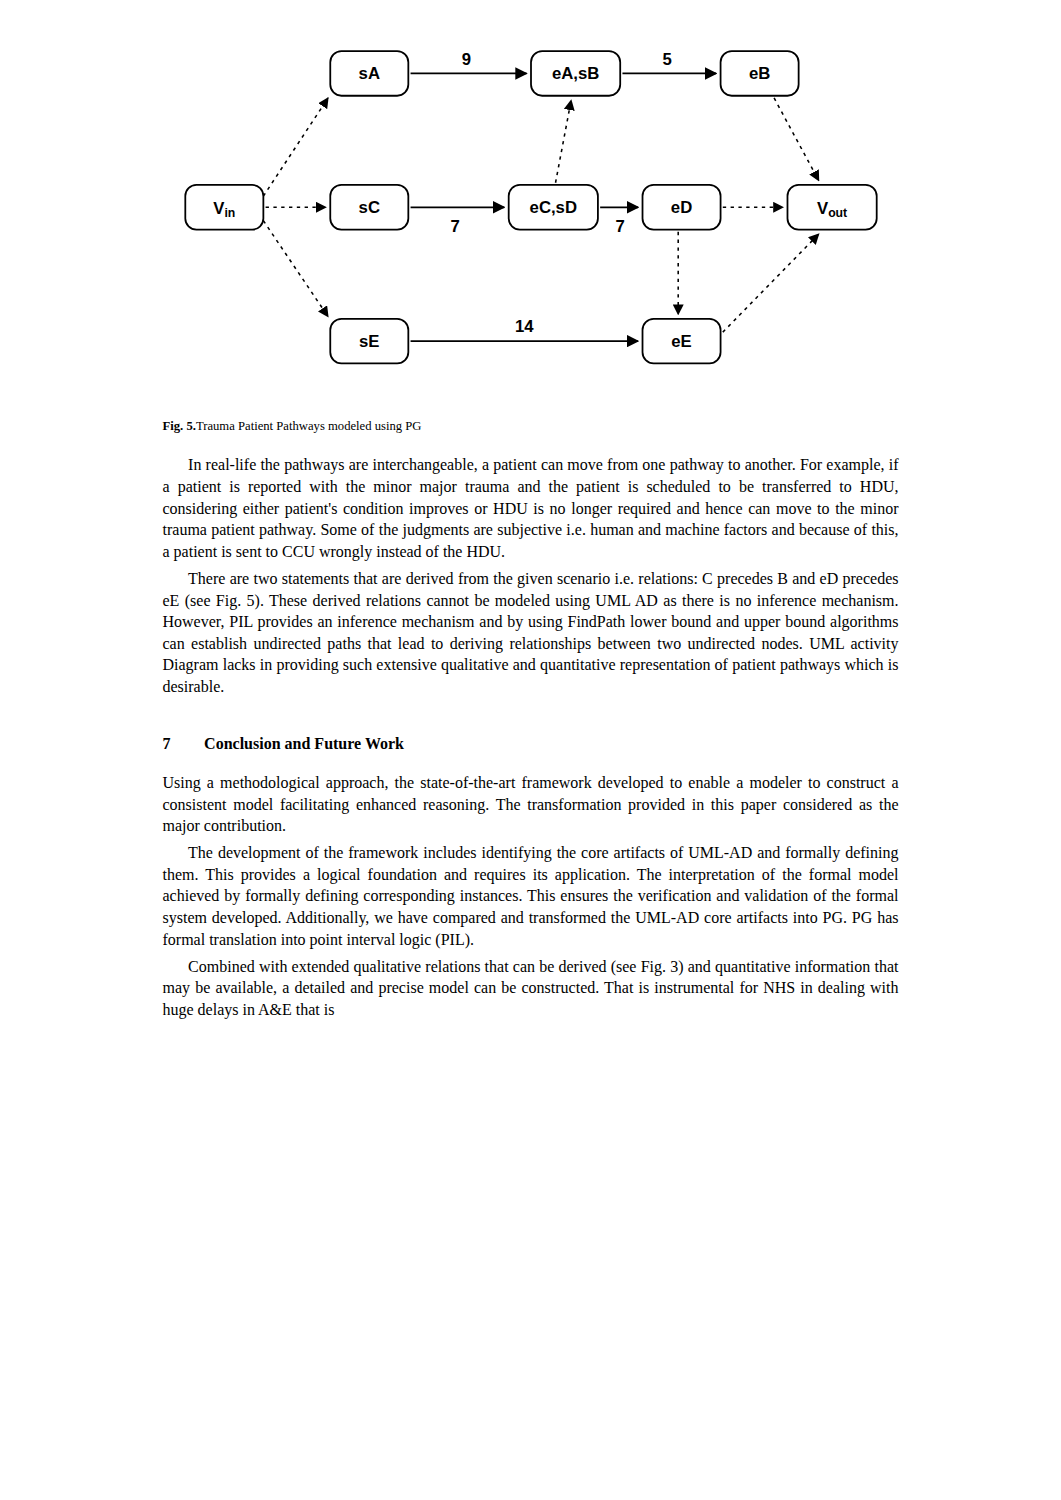Point graph of trauma patient pathways A point graph with nodes Vin, sA, sC, sE, eA,sB, eC,sD, eB, eD, eE and Vout. Solid arrows labelled 9, 7, 7 and 14 connect start points to end points; dotted arrows connect Vin to start points and end points to Vout. sA eA,sB eB Vin sC eC,sD eD Vout sE eE 9 5 7 7 14
Fig. 5. Trauma Patient Pathways modeled using PG
In real-life the pathways are interchangeable, a patient can move from one pathway to another. For example, if a patient is reported with the minor major trauma and the patient is scheduled to be transferred to HDU, considering either patient's condition improves or HDU is no longer required and hence can move to the minor trauma patient pathway. Some of the judgments are subjective i.e. human and machine factors and because of this, a patient is sent to CCU wrongly instead of the HDU.
There are two statements that are derived from the given scenario i.e. relations: C precedes B and eD precedes eE (see Fig. 5). These derived relations cannot be modeled using UML AD as there is no inference mechanism. However, PIL provides an inference mechanism and by using FindPath lower bound and upper bound algorithms can establish undirected paths that lead to deriving relationships between two undirected nodes. UML activity Diagram lacks in providing such extensive qualitative and quantitative representation of patient pathways which is desirable.
7 Conclusion and Future Work
Using a methodological approach, the state-of-the-art framework developed to enable a modeler to construct a consistent model facilitating enhanced reasoning. The transformation provided in this paper considered as the major contribution.
The development of the framework includes identifying the core artifacts of UML-AD and formally defining them. This provides a logical foundation and requires its application. The interpretation of the formal model achieved by formally defining corresponding instances. This ensures the verification and validation of the formal system developed. Additionally, we have compared and transformed the UML-AD core artifacts into PG. PG has formal translation into point interval logic (PIL).
Combined with extended qualitative relations that can be derived (see Fig. 3) and quantitative information that may be available, a detailed and precise model can be constructed. That is instrumental for NHS in dealing with huge delays in A&E that is